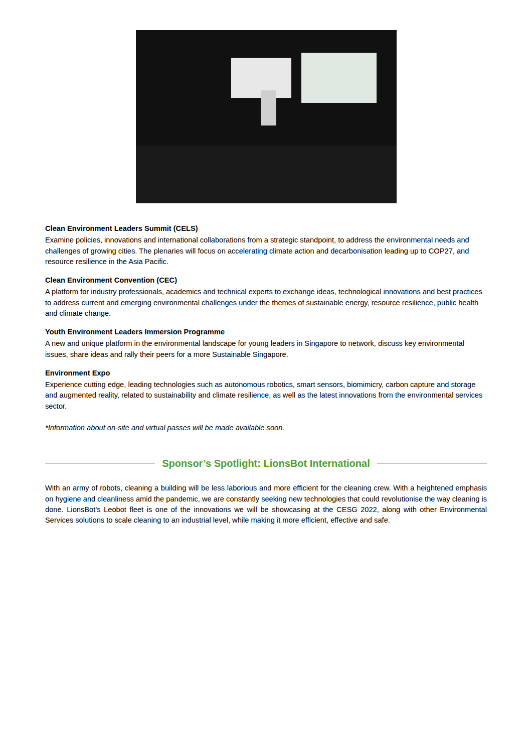Clean Environment Leaders Summit (CELS)
Examine policies, innovations and international collaborations from a strategic standpoint, to address the environmental needs and challenges of growing cities. The plenaries will focus on accelerating climate action and decarbonisation leading up to COP27, and resource resilience in the Asia Pacific.
Clean Environment Convention (CEC)
A platform for industry professionals, academics and technical experts to exchange ideas, technological innovations and best practices to address current and emerging environmental challenges under the themes of sustainable energy, resource resilience, public health and climate change.
Youth Environment Leaders Immersion Programme
A new and unique platform in the environmental landscape for young leaders in Singapore to network, discuss key environmental issues, share ideas and rally their peers for a more Sustainable Singapore.
Environment Expo
Experience cutting edge, leading technologies such as autonomous robotics, smart sensors, biomimicry, carbon capture and storage and augmented reality, related to sustainability and climate resilience, as well as the latest innovations from the environmental services sector.
*Information about on-site and virtual passes will be made available soon.
Sponsor’s Spotlight: LionsBot International
With an army of robots, cleaning a building will be less laborious and more efficient for the cleaning crew. With a heightened emphasis on hygiene and cleanliness amid the pandemic, we are constantly seeking new technologies that could revolutionise the way cleaning is done. LionsBot’s Leobot fleet is one of the innovations we will be showcasing at the CESG 2022, along with other Environmental Services solutions to scale cleaning to an industrial level, while making it more efficient, effective and safe.